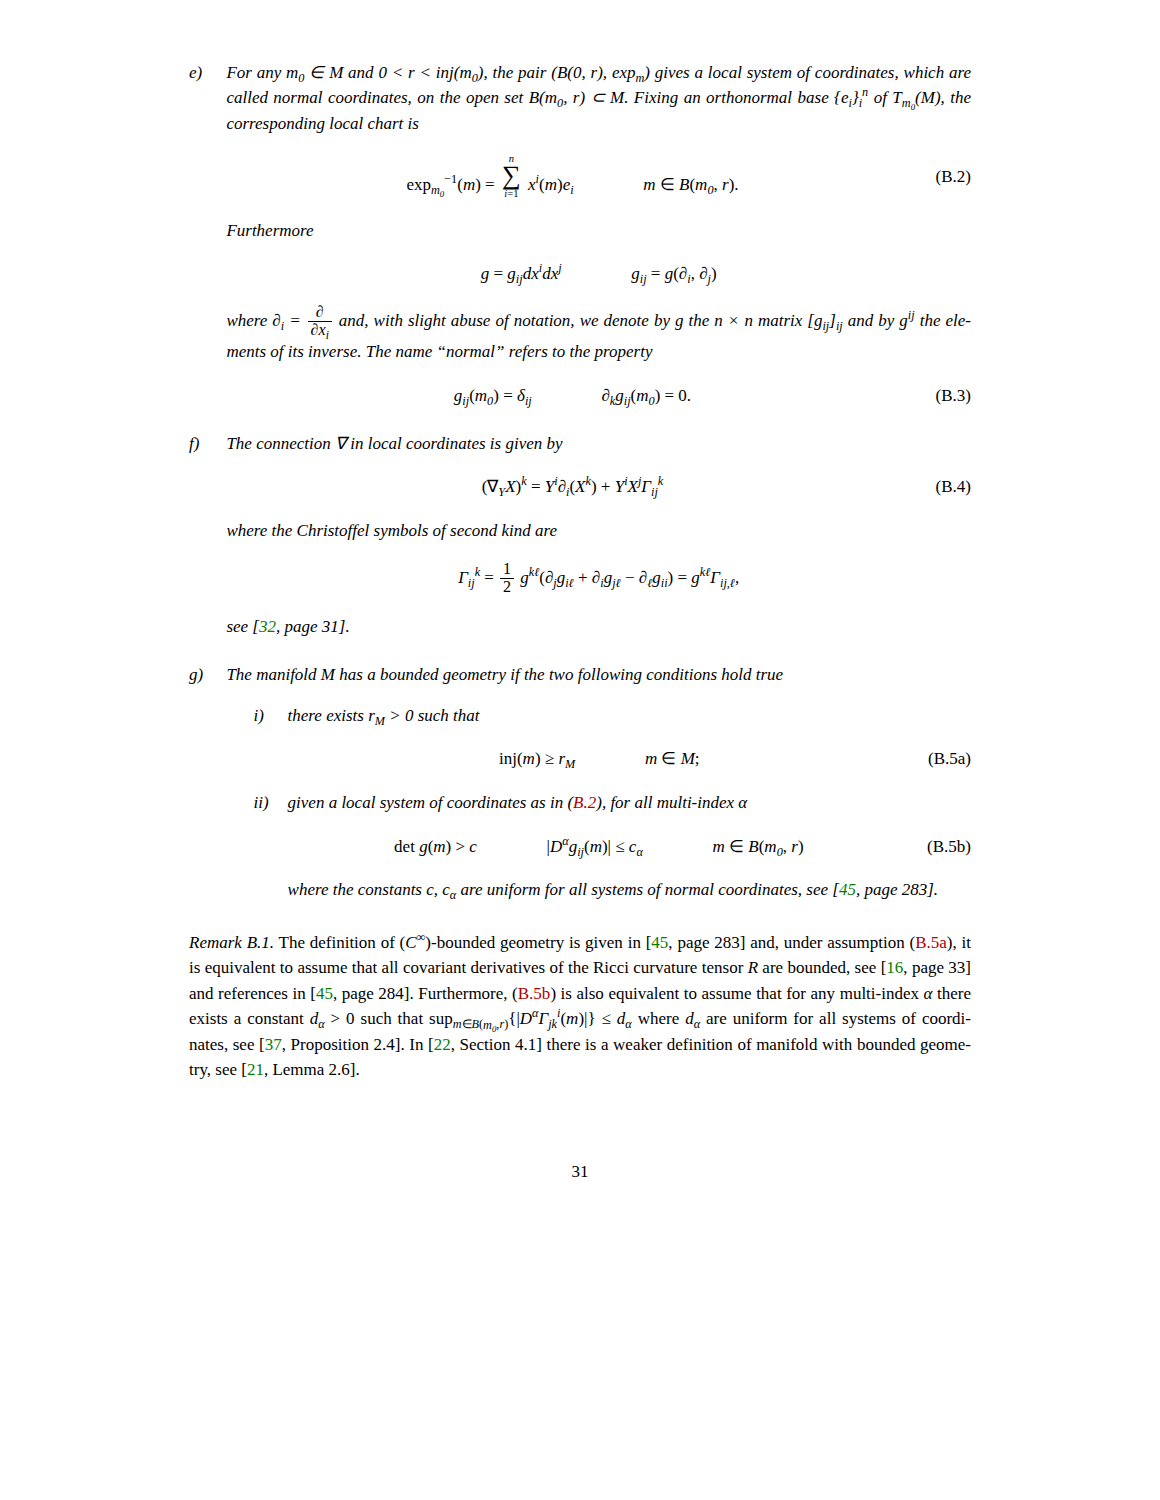e) For any m0 ∈ M and 0 < r < inj(m0), the pair (B(0, r), expm) gives a local system of coordinates, which are called normal coordinates, on the open set B(m0, r) ⊂ M. Fixing an orthonormal base {ei}in of Tm0(M), the corresponding local chart is
expm0−1(m) = n∑i=1 xi(m)ei m ∈ B(m0, r).
(B.2)
Furthermore
g = gij dxidxj gij = g(∂i, ∂j)
where ∂i = ∂∂xi and, with slight abuse of notation, we denote by g the n × n matrix [gij]ij and by gij the elements of its inverse. The name “normal” refers to the property
gij(m0) = δij ∂kgij(m0) = 0.
(B.3)
f) The connection ∇ in local coordinates is given by
(∇YX)k = Yi∂i(Xk) + YiXj Γijk
(B.4)
where the Christoffel symbols of second kind are
Γijk = 12 gkℓ(∂jgiℓ + ∂igjℓ − ∂ℓgii) = gkℓ Γij,ℓ,
see [32, page 31].
g) The manifold M has a bounded geometry if the two following conditions hold true
i) there exists rM > 0 such that
inj(m) ≥ rM m ∈ M;
(B.5a)
ii) given a local system of coordinates as in (B.2), for all multi-index α
det g(m) > c |Dαgij(m)| ≤ cα m ∈ B(m0, r)
(B.5b)
where the constants c, cα are uniform for all systems of normal coordinates, see [45, page 283].
Remark B.1. The definition of (C∞)-bounded geometry is given in [45, page 283] and, under assumption (B.5a), it is equivalent to assume that all covariant derivatives of the Ricci curvature tensor R are bounded, see [16, page 33] and references in [45, page 284]. Furthermore, (B.5b) is also equivalent to assume that for any multi-index α there exists a constant dα > 0 such that supm∈B(m0,r){|DαΓjki(m)|} ≤ dα where dα are uniform for all systems of coordinates, see [37, Proposition 2.4]. In [22, Section 4.1] there is a weaker definition of manifold with bounded geometry, see [21, Lemma 2.6].
31